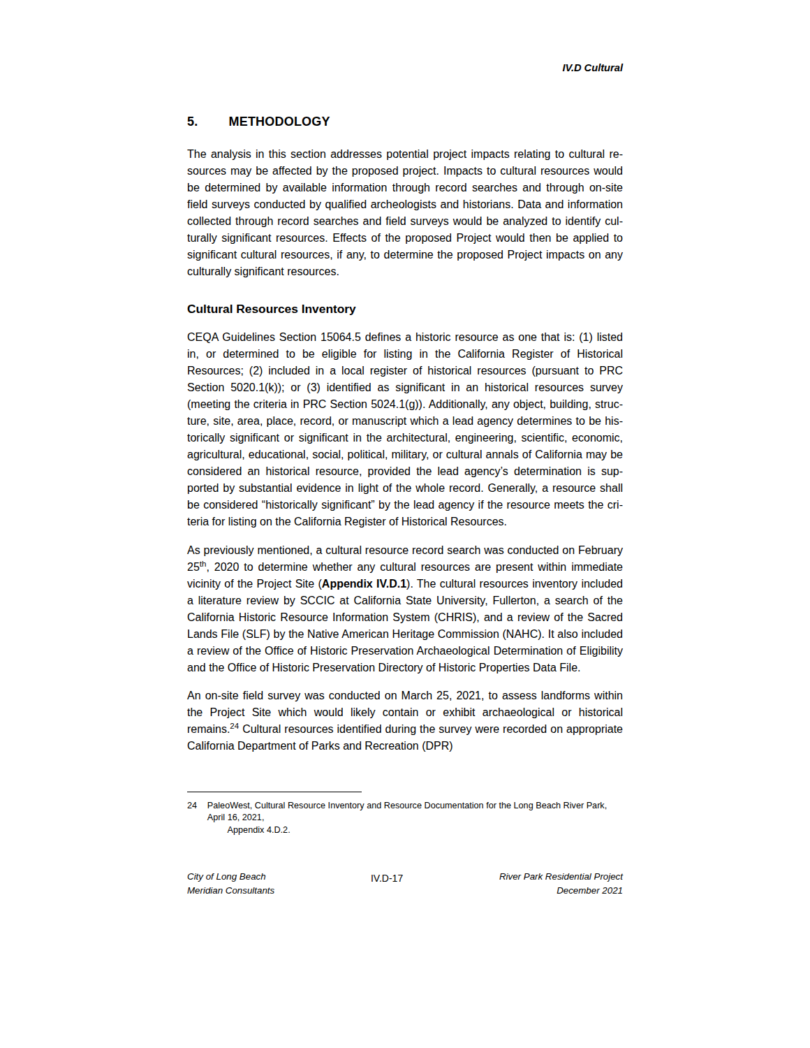IV.D Cultural
5. METHODOLOGY
The analysis in this section addresses potential project impacts relating to cultural resources may be affected by the proposed project. Impacts to cultural resources would be determined by available information through record searches and through on-site field surveys conducted by qualified archeologists and historians. Data and information collected through record searches and field surveys would be analyzed to identify culturally significant resources. Effects of the proposed Project would then be applied to significant cultural resources, if any, to determine the proposed Project impacts on any culturally significant resources.
Cultural Resources Inventory
CEQA Guidelines Section 15064.5 defines a historic resource as one that is: (1) listed in, or determined to be eligible for listing in the California Register of Historical Resources; (2) included in a local register of historical resources (pursuant to PRC Section 5020.1(k)); or (3) identified as significant in an historical resources survey (meeting the criteria in PRC Section 5024.1(g)). Additionally, any object, building, structure, site, area, place, record, or manuscript which a lead agency determines to be historically significant or significant in the architectural, engineering, scientific, economic, agricultural, educational, social, political, military, or cultural annals of California may be considered an historical resource, provided the lead agency’s determination is supported by substantial evidence in light of the whole record. Generally, a resource shall be considered “historically significant” by the lead agency if the resource meets the criteria for listing on the California Register of Historical Resources.
As previously mentioned, a cultural resource record search was conducted on February 25th, 2020 to determine whether any cultural resources are present within immediate vicinity of the Project Site (Appendix IV.D.1). The cultural resources inventory included a literature review by SCCIC at California State University, Fullerton, a search of the California Historic Resource Information System (CHRIS), and a review of the Sacred Lands File (SLF) by the Native American Heritage Commission (NAHC). It also included a review of the Office of Historic Preservation Archaeological Determination of Eligibility and the Office of Historic Preservation Directory of Historic Properties Data File.
An on-site field survey was conducted on March 25, 2021, to assess landforms within the Project Site which would likely contain or exhibit archaeological or historical remains.24 Cultural resources identified during the survey were recorded on appropriate California Department of Parks and Recreation (DPR)
24 PaleoWest, Cultural Resource Inventory and Resource Documentation for the Long Beach River Park, April 16, 2021,Appendix 4.D.2.
City of Long Beach Meridian Consultants
IV.D-17
River Park Residential Project December 2021